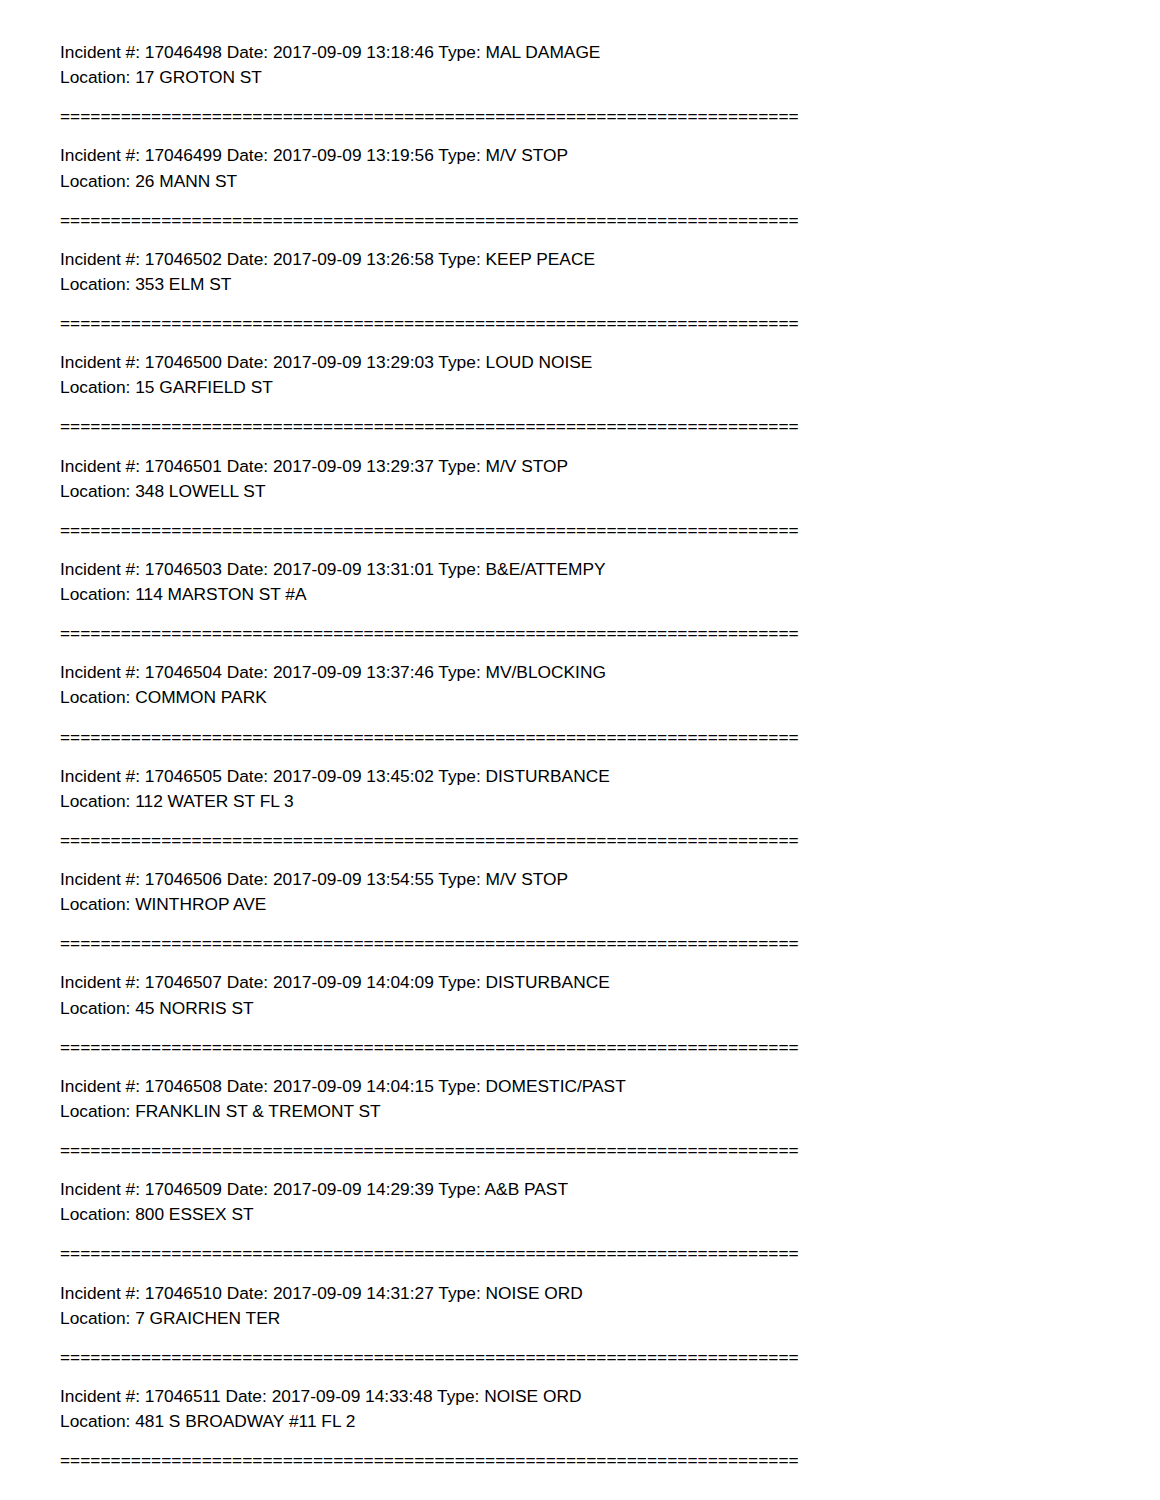Incident #: 17046498 Date: 2017-09-09 13:18:46 Type: MAL DAMAGE
Location: 17 GROTON ST
=========================================================================
Incident #: 17046499 Date: 2017-09-09 13:19:56 Type: M/V STOP
Location: 26 MANN ST
=========================================================================
Incident #: 17046502 Date: 2017-09-09 13:26:58 Type: KEEP PEACE
Location: 353 ELM ST
=========================================================================
Incident #: 17046500 Date: 2017-09-09 13:29:03 Type: LOUD NOISE
Location: 15 GARFIELD ST
=========================================================================
Incident #: 17046501 Date: 2017-09-09 13:29:37 Type: M/V STOP
Location: 348 LOWELL ST
=========================================================================
Incident #: 17046503 Date: 2017-09-09 13:31:01 Type: B&E/ATTEMPY
Location: 114 MARSTON ST #A
=========================================================================
Incident #: 17046504 Date: 2017-09-09 13:37:46 Type: MV/BLOCKING
Location: COMMON PARK
=========================================================================
Incident #: 17046505 Date: 2017-09-09 13:45:02 Type: DISTURBANCE
Location: 112 WATER ST FL 3
=========================================================================
Incident #: 17046506 Date: 2017-09-09 13:54:55 Type: M/V STOP
Location: WINTHROP AVE
=========================================================================
Incident #: 17046507 Date: 2017-09-09 14:04:09 Type: DISTURBANCE
Location: 45 NORRIS ST
=========================================================================
Incident #: 17046508 Date: 2017-09-09 14:04:15 Type: DOMESTIC/PAST
Location: FRANKLIN ST & TREMONT ST
=========================================================================
Incident #: 17046509 Date: 2017-09-09 14:29:39 Type: A&B PAST
Location: 800 ESSEX ST
=========================================================================
Incident #: 17046510 Date: 2017-09-09 14:31:27 Type: NOISE ORD
Location: 7 GRAICHEN TER
=========================================================================
Incident #: 17046511 Date: 2017-09-09 14:33:48 Type: NOISE ORD
Location: 481 S BROADWAY #11 FL 2
=========================================================================